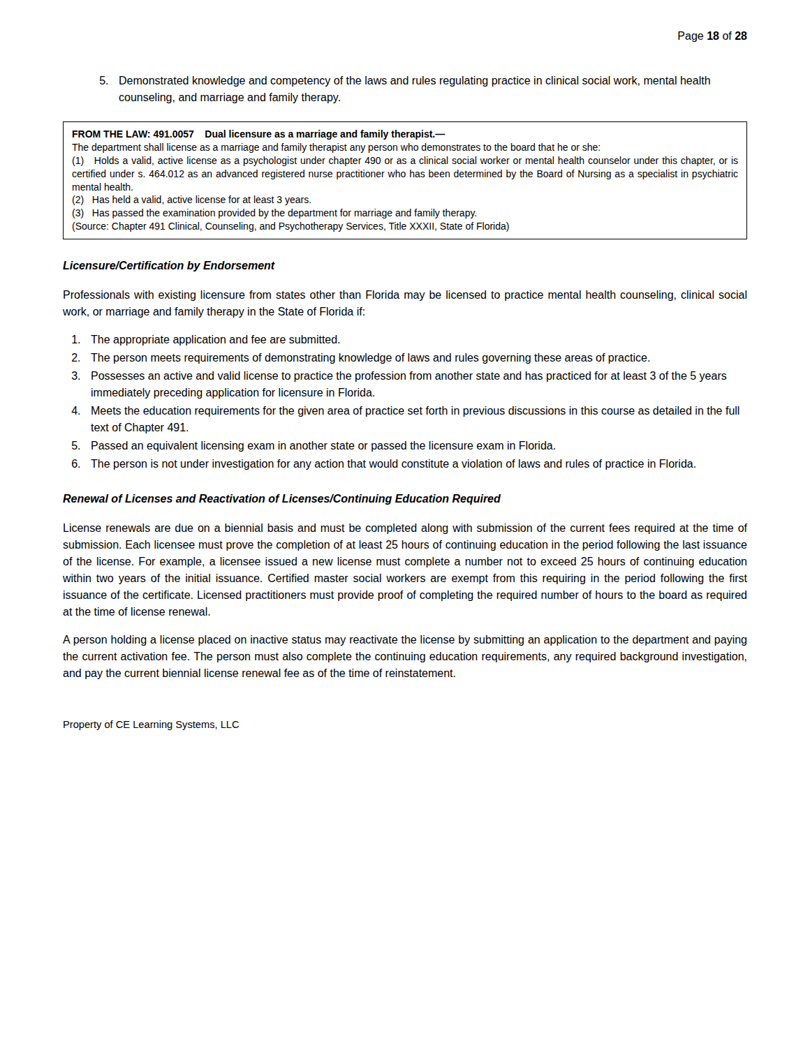Page 18 of 28
Demonstrated knowledge and competency of the laws and rules regulating practice in clinical social work, mental health counseling, and marriage and family therapy.
FROM THE LAW: 491.0057 Dual licensure as a marriage and family therapist.—
The department shall license as a marriage and family therapist any person who demonstrates to the board that he or she:
(1) Holds a valid, active license as a psychologist under chapter 490 or as a clinical social worker or mental health counselor under this chapter, or is certified under s. 464.012 as an advanced registered nurse practitioner who has been determined by the Board of Nursing as a specialist in psychiatric mental health.
(2) Has held a valid, active license for at least 3 years.
(3) Has passed the examination provided by the department for marriage and family therapy.
(Source: Chapter 491 Clinical, Counseling, and Psychotherapy Services, Title XXXII, State of Florida)
Licensure/Certification by Endorsement
Professionals with existing licensure from states other than Florida may be licensed to practice mental health counseling, clinical social work, or marriage and family therapy in the State of Florida if:
The appropriate application and fee are submitted.
The person meets requirements of demonstrating knowledge of laws and rules governing these areas of practice.
Possesses an active and valid license to practice the profession from another state and has practiced for at least 3 of the 5 years immediately preceding application for licensure in Florida.
Meets the education requirements for the given area of practice set forth in previous discussions in this course as detailed in the full text of Chapter 491.
Passed an equivalent licensing exam in another state or passed the licensure exam in Florida.
The person is not under investigation for any action that would constitute a violation of laws and rules of practice in Florida.
Renewal of Licenses and Reactivation of Licenses/Continuing Education Required
License renewals are due on a biennial basis and must be completed along with submission of the current fees required at the time of submission. Each licensee must prove the completion of at least 25 hours of continuing education in the period following the last issuance of the license. For example, a licensee issued a new license must complete a number not to exceed 25 hours of continuing education within two years of the initial issuance. Certified master social workers are exempt from this requiring in the period following the first issuance of the certificate. Licensed practitioners must provide proof of completing the required number of hours to the board as required at the time of license renewal.
A person holding a license placed on inactive status may reactivate the license by submitting an application to the department and paying the current activation fee. The person must also complete the continuing education requirements, any required background investigation, and pay the current biennial license renewal fee as of the time of reinstatement.
Property of CE Learning Systems, LLC